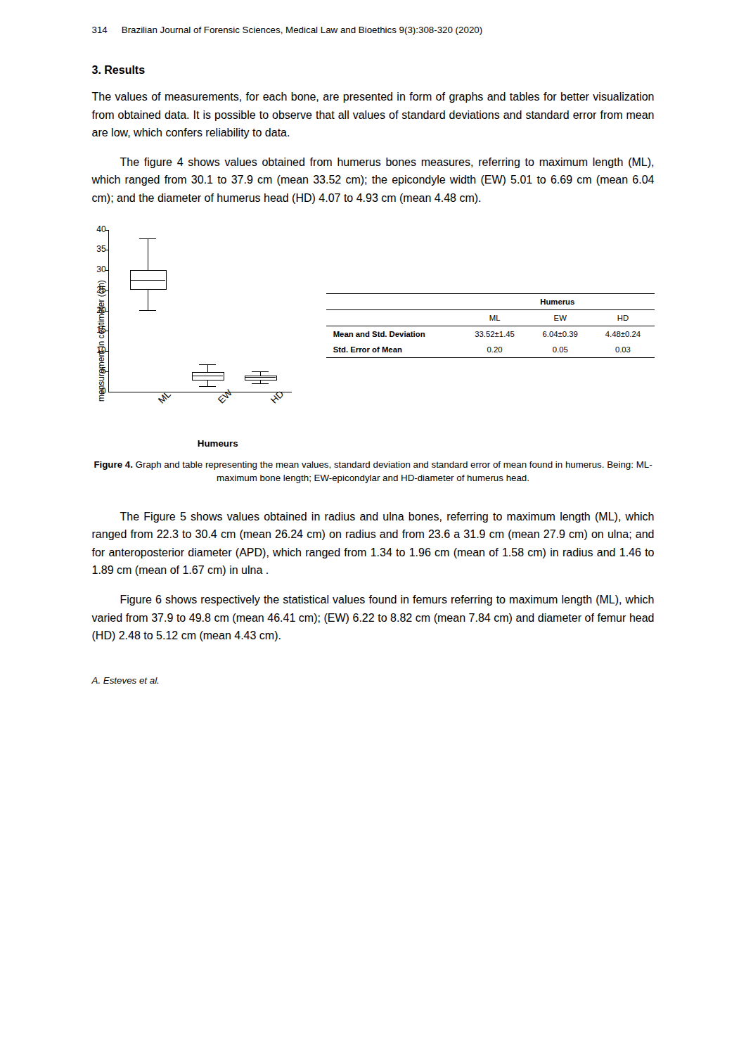314 Brazilian Journal of Forensic Sciences, Medical Law and Bioethics 9(3):308-320 (2020)
3. Results
The values of measurements, for each bone, are presented in form of graphs and tables for better visualization from obtained data. It is possible to observe that all values of standard deviations and standard error from mean are low, which confers reliability to data.
The figure 4 shows values obtained from humerus bones measures, referring to maximum length (ML), which ranged from 30.1 to 37.9 cm (mean 33.52 cm); the epicondyle width (EW) 5.01 to 6.69 cm (mean 6.04 cm); and the diameter of humerus head (HD) 4.07 to 4.93 cm (mean 4.48 cm).
mensurement in centimeter (cm)
40 35 30 25 20 15 10 5 0
ML EW HD
Humeurs
| | Humerus |
| --- | --- |
| | ML | EW | HD |
| Mean and Std. Deviation | 33.52±1.45 | 6.04±0.39 | 4.48±0.24 |
| Std. Error of Mean | 0.20 | 0.05 | 0.03 |
Figure 4. Graph and table representing the mean values, standard deviation and standard error of mean found in humerus. Being: ML-maximum bone length; EW-epicondylar and HD-diameter of humerus head.
The Figure 5 shows values obtained in radius and ulna bones, referring to maximum length (ML), which ranged from 22.3 to 30.4 cm (mean 26.24 cm) on radius and from 23.6 a 31.9 cm (mean 27.9 cm) on ulna; and for anteroposterior diameter (APD), which ranged from 1.34 to 1.96 cm (mean of 1.58 cm) in radius and 1.46 to 1.89 cm (mean of 1.67 cm) in ulna .
Figure 6 shows respectively the statistical values found in femurs referring to maximum length (ML), which varied from 37.9 to 49.8 cm (mean 46.41 cm); (EW) 6.22 to 8.82 cm (mean 7.84 cm) and diameter of femur head (HD) 2.48 to 5.12 cm (mean 4.43 cm).
A. Esteves et al.